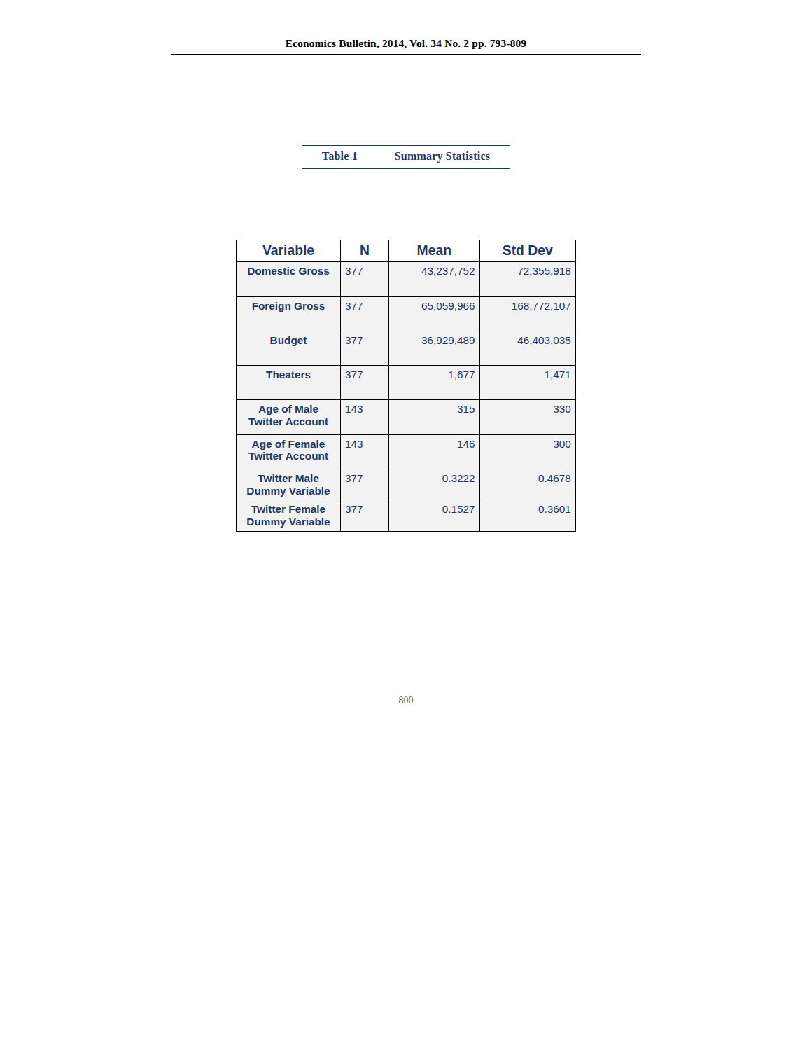Economics Bulletin, 2014, Vol. 34 No. 2 pp. 793-809
Table 1 Summary Statistics
| Variable | N | Mean | Std Dev |
| --- | --- | --- | --- |
| Domestic Gross | 377 | 43,237,752 | 72,355,918 |
| Foreign Gross | 377 | 65,059,966 | 168,772,107 |
| Budget | 377 | 36,929,489 | 46,403,035 |
| Theaters | 377 | 1,677 | 1,471 |
| Age of Male Twitter Account | 143 | 315 | 330 |
| Age of Female Twitter Account | 143 | 146 | 300 |
| Twitter Male Dummy Variable | 377 | 0.3222 | 0.4678 |
| Twitter Female Dummy Variable | 377 | 0.1527 | 0.3601 |
800